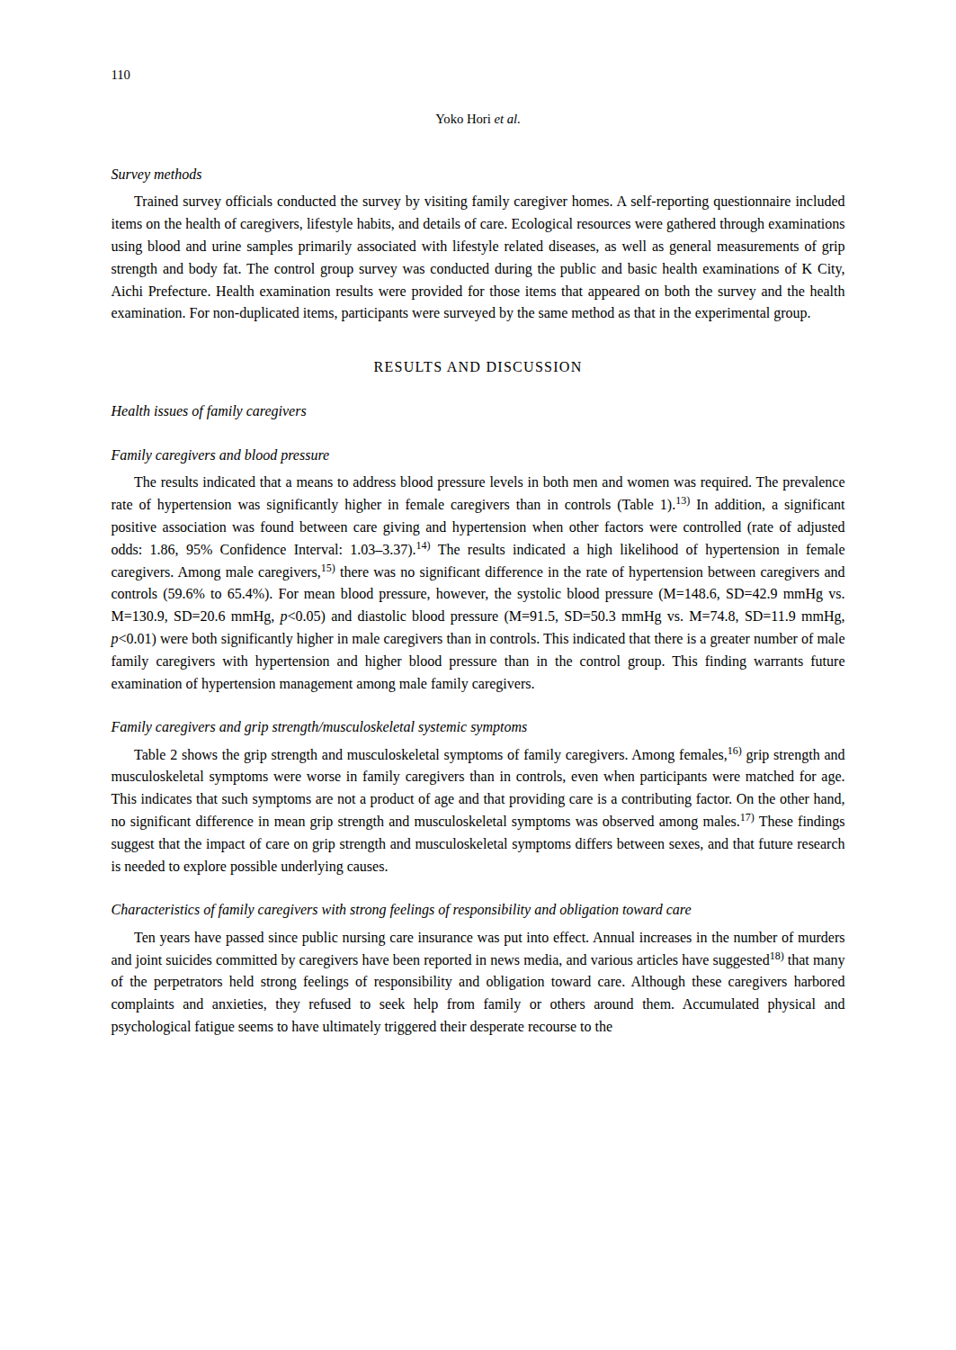110
Yoko Hori et al.
Survey methods
Trained survey officials conducted the survey by visiting family caregiver homes. A self-reporting questionnaire included items on the health of caregivers, lifestyle habits, and details of care. Ecological resources were gathered through examinations using blood and urine samples primarily associated with lifestyle related diseases, as well as general measurements of grip strength and body fat. The control group survey was conducted during the public and basic health examinations of K City, Aichi Prefecture. Health examination results were provided for those items that appeared on both the survey and the health examination. For non-duplicated items, participants were surveyed by the same method as that in the experimental group.
RESULTS AND DISCUSSION
Health issues of family caregivers
Family caregivers and blood pressure
The results indicated that a means to address blood pressure levels in both men and women was required. The prevalence rate of hypertension was significantly higher in female caregivers than in controls (Table 1).13) In addition, a significant positive association was found between care giving and hypertension when other factors were controlled (rate of adjusted odds: 1.86, 95% Confidence Interval: 1.03–3.37).14) The results indicated a high likelihood of hypertension in female caregivers. Among male caregivers,15) there was no significant difference in the rate of hypertension between caregivers and controls (59.6% to 65.4%). For mean blood pressure, however, the systolic blood pressure (M=148.6, SD=42.9 mmHg vs. M=130.9, SD=20.6 mmHg, p<0.05) and diastolic blood pressure (M=91.5, SD=50.3 mmHg vs. M=74.8, SD=11.9 mmHg, p<0.01) were both significantly higher in male caregivers than in controls. This indicated that there is a greater number of male family caregivers with hypertension and higher blood pressure than in the control group. This finding warrants future examination of hypertension management among male family caregivers.
Family caregivers and grip strength/musculoskeletal systemic symptoms
Table 2 shows the grip strength and musculoskeletal symptoms of family caregivers. Among females,16) grip strength and musculoskeletal symptoms were worse in family caregivers than in controls, even when participants were matched for age. This indicates that such symptoms are not a product of age and that providing care is a contributing factor. On the other hand, no significant difference in mean grip strength and musculoskeletal symptoms was observed among males.17) These findings suggest that the impact of care on grip strength and musculoskeletal symptoms differs between sexes, and that future research is needed to explore possible underlying causes.
Characteristics of family caregivers with strong feelings of responsibility and obligation toward care
Ten years have passed since public nursing care insurance was put into effect. Annual increases in the number of murders and joint suicides committed by caregivers have been reported in news media, and various articles have suggested18) that many of the perpetrators held strong feelings of responsibility and obligation toward care. Although these caregivers harbored complaints and anxieties, they refused to seek help from family or others around them. Accumulated physical and psychological fatigue seems to have ultimately triggered their desperate recourse to the